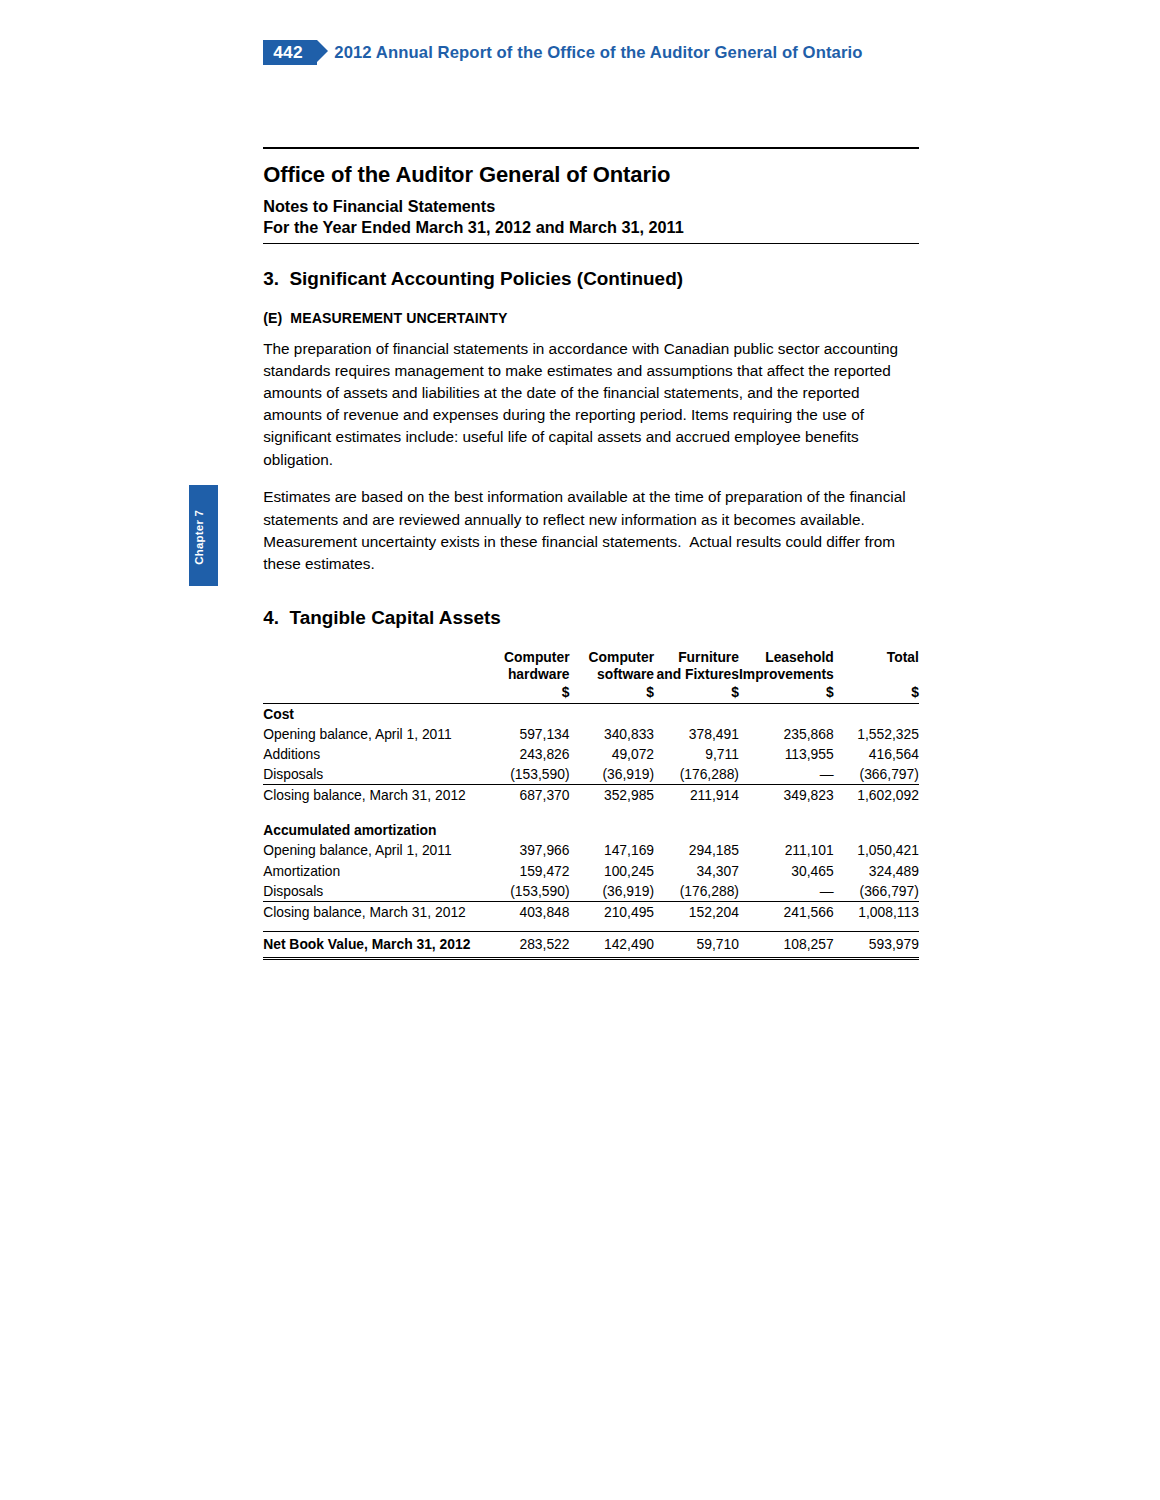442
2012 Annual Report of the Office of the Auditor General of Ontario
Chapter 7
Office of the Auditor General of Ontario
Notes to Financial Statements
For the Year Ended March 31, 2012 and March 31, 2011
3. Significant Accounting Policies (Continued)
(E) MEASUREMENT UNCERTAINTY
The preparation of financial statements in accordance with Canadian public sector accounting standards requires management to make estimates and assumptions that affect the reported amounts of assets and liabilities at the date of the financial statements, and the reported amounts of revenue and expenses during the reporting period. Items requiring the use of significant estimates include: useful life of capital assets and accrued employee benefits obligation.
Estimates are based on the best information available at the time of preparation of the financial statements and are reviewed annually to reflect new information as it becomes available. Measurement uncertainty exists in these financial statements. Actual results could differ from these estimates.
4. Tangible Capital Assets
| | Computer | Computer | Furniture | Leasehold | Total |
| --- | --- | --- | --- | --- | --- |
| | hardware | software | and Fixtures | Improvements | |
| | $ | $ | $ | $ | $ |
| Cost | | | | | |
| Opening balance, April 1, 2011 | 597,134 | 340,833 | 378,491 | 235,868 | 1,552,325 |
| Additions | 243,826 | 49,072 | 9,711 | 113,955 | 416,564 |
| Disposals | (153,590) | (36,919) | (176,288) | — | (366,797) |
| Closing balance, March 31, 2012 | 687,370 | 352,985 | 211,914 | 349,823 | 1,602,092 |
| Accumulated amortization | | | | | |
| Opening balance, April 1, 2011 | 397,966 | 147,169 | 294,185 | 211,101 | 1,050,421 |
| Amortization | 159,472 | 100,245 | 34,307 | 30,465 | 324,489 |
| Disposals | (153,590) | (36,919) | (176,288) | — | (366,797) |
| Closing balance, March 31, 2012 | 403,848 | 210,495 | 152,204 | 241,566 | 1,008,113 |
| Net Book Value, March 31, 2012 | 283,522 | 142,490 | 59,710 | 108,257 | 593,979 |